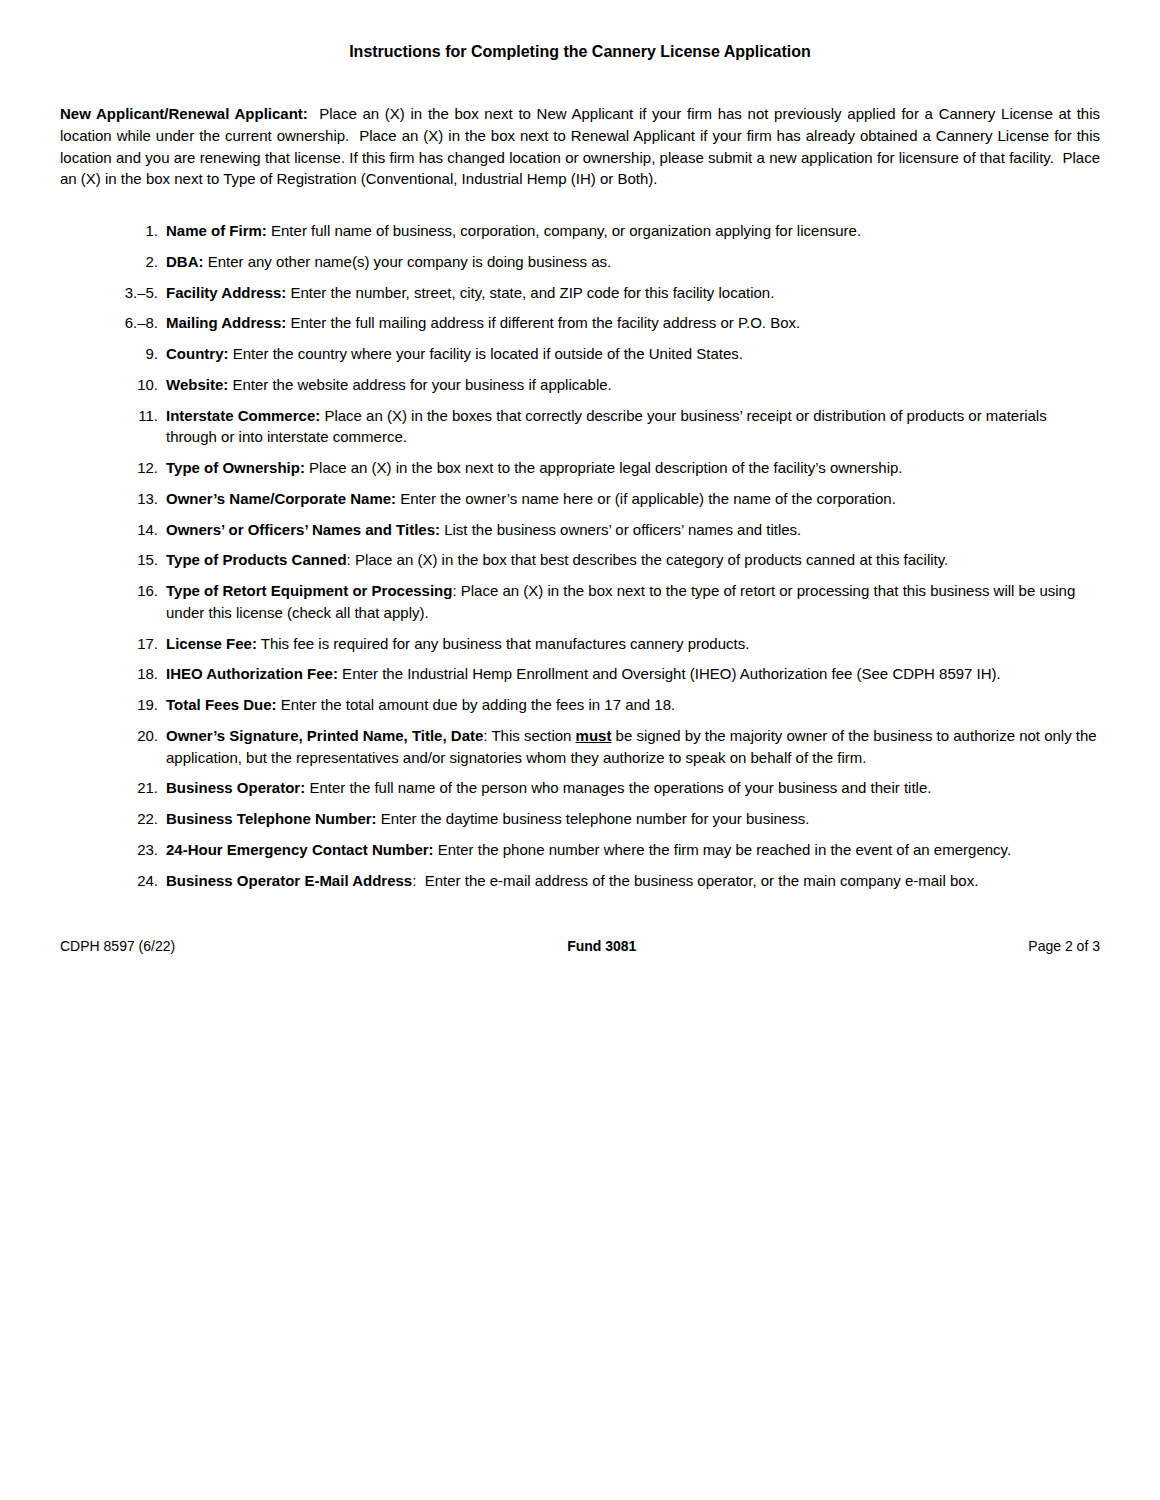Instructions for Completing the Cannery License Application
New Applicant/Renewal Applicant: Place an (X) in the box next to New Applicant if your firm has not previously applied for a Cannery License at this location while under the current ownership. Place an (X) in the box next to Renewal Applicant if your firm has already obtained a Cannery License for this location and you are renewing that license. If this firm has changed location or ownership, please submit a new application for licensure of that facility. Place an (X) in the box next to Type of Registration (Conventional, Industrial Hemp (IH) or Both).
1.
Name of Firm: Enter full name of business, corporation, company, or organization applying for licensure.
2.
DBA: Enter any other name(s) your company is doing business as.
3.–5.
Facility Address: Enter the number, street, city, state, and ZIP code for this facility location.
6.–8.
Mailing Address: Enter the full mailing address if different from the facility address or P.O. Box.
9.
Country: Enter the country where your facility is located if outside of the United States.
10.
Website: Enter the website address for your business if applicable.
11.
Interstate Commerce: Place an (X) in the boxes that correctly describe your business’ receipt or distribution of products or materials through or into interstate commerce.
12.
Type of Ownership: Place an (X) in the box next to the appropriate legal description of the facility’s ownership.
13.
Owner’s Name/Corporate Name: Enter the owner’s name here or (if applicable) the name of the corporation.
14.
Owners’ or Officers’ Names and Titles: List the business owners’ or officers’ names and titles.
15.
Type of Products Canned: Place an (X) in the box that best describes the category of products canned at this facility.
16.
Type of Retort Equipment or Processing: Place an (X) in the box next to the type of retort or processing that this business will be using under this license (check all that apply).
17.
License Fee: This fee is required for any business that manufactures cannery products.
18.
IHEO Authorization Fee: Enter the Industrial Hemp Enrollment and Oversight (IHEO) Authorization fee (See CDPH 8597 IH).
19.
Total Fees Due: Enter the total amount due by adding the fees in 17 and 18.
20.
Owner’s Signature, Printed Name, Title, Date: This section must be signed by the majority owner of the business to authorize not only the application, but the representatives and/or signatories whom they authorize to speak on behalf of the firm.
21.
Business Operator: Enter the full name of the person who manages the operations of your business and their title.
22.
Business Telephone Number: Enter the daytime business telephone number for your business.
23.
24-Hour Emergency Contact Number: Enter the phone number where the firm may be reached in the event of an emergency.
24.
Business Operator E-Mail Address: Enter the e-mail address of the business operator, or the main company e-mail box.
CDPH 8597 (6/22)
Fund 3081
Page 2 of 3